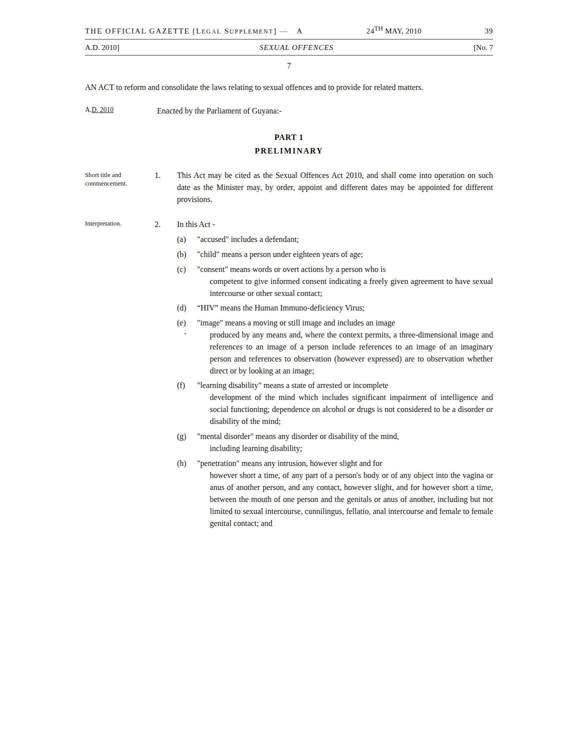THE OFFICIAL GAZETTE [LEGAL SUPPLEMENT] — A 24TH MAY, 2010 39
A.D. 2010] SEXUAL OFFENCES [No. 7
7
AN ACT to reform and consolidate the laws relating to sexual offences and to provide for related matters.
A.D. 2010
Enacted by the Parliament of Guyana:-
PART 1
PRELIMINARY
Short title and commencement.
1. This Act may be cited as the Sexual Offences Act 2010, and shall come into operation on such date as the Minister may, by order, appoint and different dates may be appointed for different provisions.
Interpretation.
2. In this Act -
(a) "accused" includes a defendant;
(b) "child" means a person under eighteen years of age;
(c) "consent" means words or overt actions by a person who is competent to give informed consent indicating a freely given agreement to have sexual intercourse or other sexual contact;
(d) “HIV” means the Human Immuno-deficiency Virus;
(e) "image" means a moving or still image and includes an image produced by any means and, where the context permits, a three-dimensional image and references to an image of a person include references to an image of an imaginary person and references to observation (however expressed) are to observation whether direct or by looking at an image;
(f) "learning disability" means a state of arrested or incomplete development of the mind which includes significant impairment of intelligence and social functioning; dependence on alcohol or drugs is not considered to be a disorder or disability of the mind;
(g) "mental disorder" means any disorder or disability of the mind, including learning disability;
(h) "penetration" means any intrusion, however slight and for however short a time, of any part of a person's body or of any object into the vagina or anus of another person, and any contact, however slight, and for however short a time, between the mouth of one person and the genitals or anus of another, including but not limited to sexual intercourse, cunnilingus, fellatio, anal intercourse and female to female genital contact; and